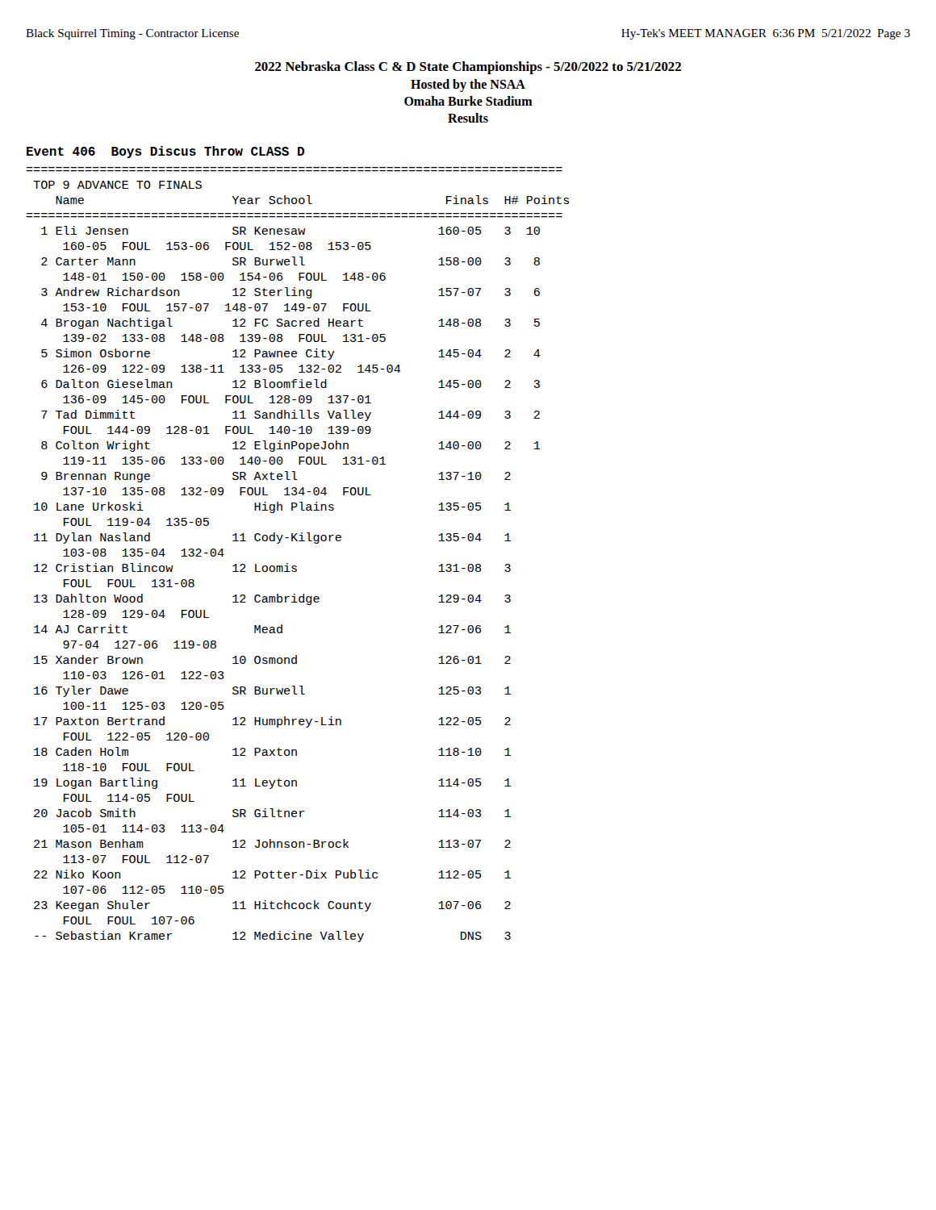Black Squirrel Timing - Contractor License Hy-Tek's MEET MANAGER 6:36 PM 5/21/2022 Page 3
2022 Nebraska Class C & D State Championships - 5/20/2022 to 5/21/2022
Hosted by the NSAA
Omaha Burke Stadium
Results
Event 406 Boys Discus Throw CLASS D
=========================================================================
 TOP 9 ADVANCE TO FINALS
    Name                    Year School                  Finals  H# Points
=========================================================================
  1 Eli Jensen              SR Kenesaw                  160-05   3  10 
     160-05  FOUL  153-06  FOUL  152-08  153-05
  2 Carter Mann             SR Burwell                  158-00   3   8 
     148-01  150-00  158-00  154-06  FOUL  148-06
  3 Andrew Richardson       12 Sterling                 157-07   3   6 
     153-10  FOUL  157-07  148-07  149-07  FOUL
  4 Brogan Nachtigal        12 FC Sacred Heart          148-08   3   5 
     139-02  133-08  148-08  139-08  FOUL  131-05
  5 Simon Osborne           12 Pawnee City              145-04   2   4 
     126-09  122-09  138-11  133-05  132-02  145-04
  6 Dalton Gieselman        12 Bloomfield               145-00   2   3 
     136-09  145-00  FOUL  FOUL  128-09  137-01
  7 Tad Dimmitt             11 Sandhills Valley         144-09   3   2 
     FOUL  144-09  128-01  FOUL  140-10  139-09
  8 Colton Wright           12 ElginPopeJohn            140-00   2   1 
     119-11  135-06  133-00  140-00  FOUL  131-01
  9 Brennan Runge           SR Axtell                   137-10   2 
     137-10  135-08  132-09  FOUL  134-04  FOUL
 10 Lane Urkoski               High Plains              135-05   1 
     FOUL  119-04  135-05
 11 Dylan Nasland           11 Cody-Kilgore             135-04   1 
     103-08  135-04  132-04
 12 Cristian Blincow        12 Loomis                   131-08   3 
     FOUL  FOUL  131-08
 13 Dahlton Wood            12 Cambridge                129-04   3 
     128-09  129-04  FOUL
 14 AJ Carritt                 Mead                     127-06   1 
     97-04  127-06  119-08
 15 Xander Brown            10 Osmond                   126-01   2 
     110-03  126-01  122-03
 16 Tyler Dawe              SR Burwell                  125-03   1 
     100-11  125-03  120-05
 17 Paxton Bertrand         12 Humphrey-Lin             122-05   2 
     FOUL  122-05  120-00
 18 Caden Holm              12 Paxton                   118-10   1 
     118-10  FOUL  FOUL
 19 Logan Bartling          11 Leyton                   114-05   1 
     FOUL  114-05  FOUL
 20 Jacob Smith             SR Giltner                  114-03   1 
     105-01  114-03  113-04
 21 Mason Benham            12 Johnson-Brock            113-07   2 
     113-07  FOUL  112-07
 22 Niko Koon               12 Potter-Dix Public        112-05   1 
     107-06  112-05  110-05
 23 Keegan Shuler           11 Hitchcock County         107-06   2 
     FOUL  FOUL  107-06
 -- Sebastian Kramer        12 Medicine Valley             DNS   3